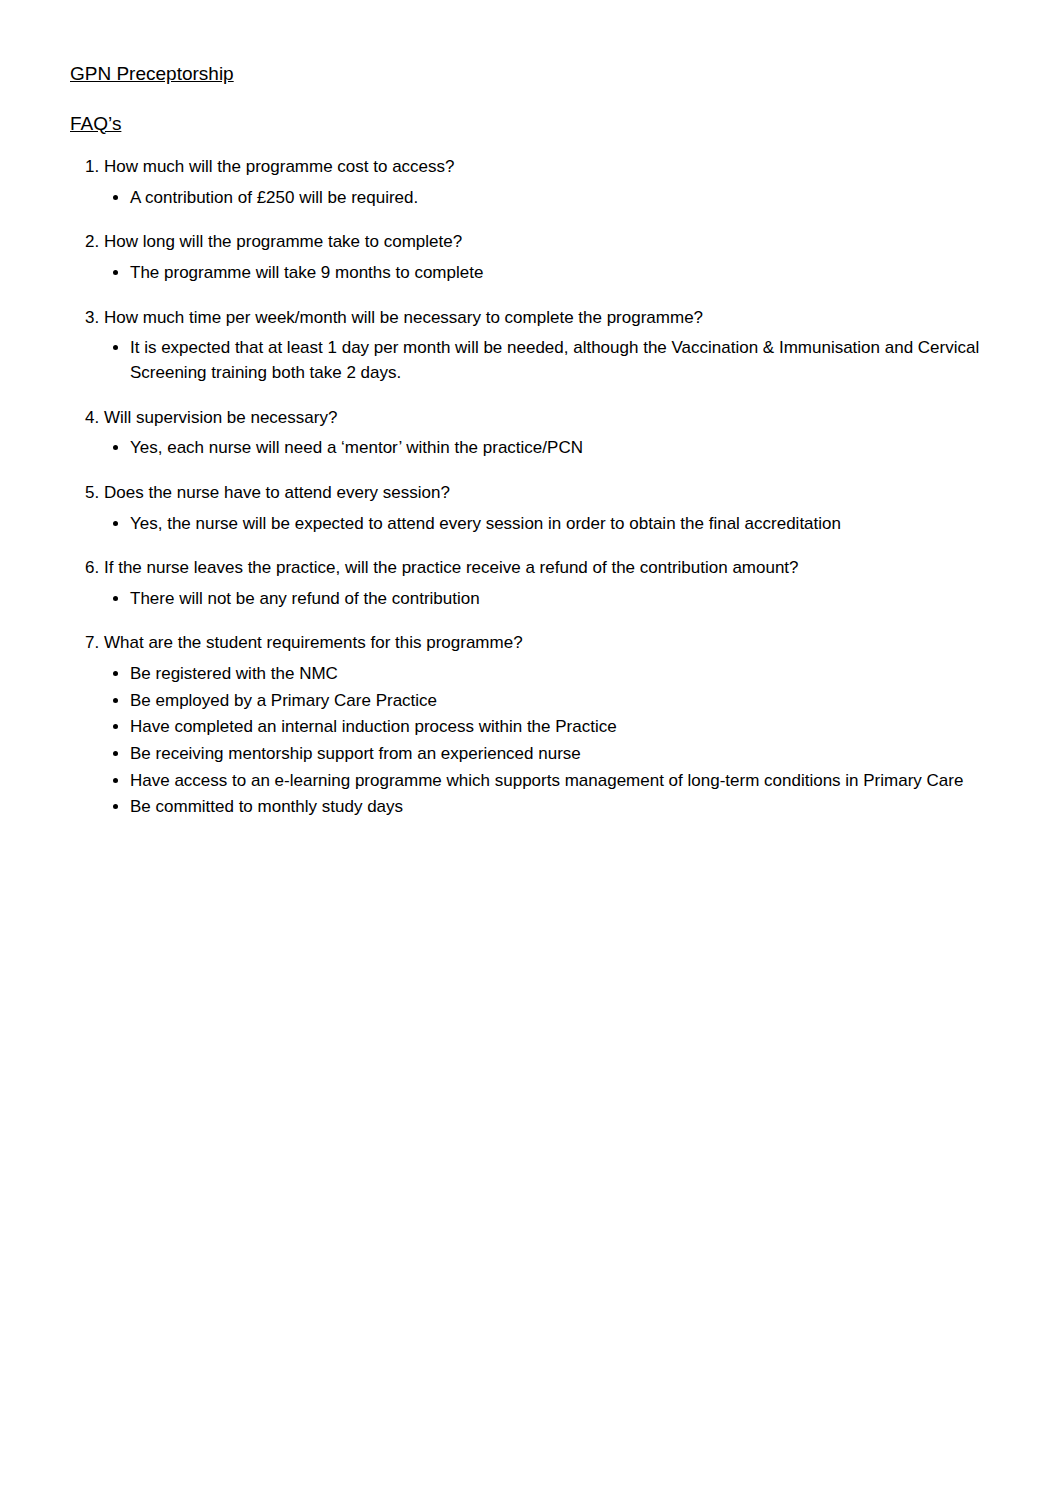GPN Preceptorship
FAQ’s
How much will the programme cost to access?
A contribution of £250 will be required.
How long will the programme take to complete?
The programme will take 9 months to complete
How much time per week/month will be necessary to complete the programme?
It is expected that at least 1 day per month will be needed, although the Vaccination & Immunisation and Cervical Screening training both take 2 days.
Will supervision be necessary?
Yes, each nurse will need a ‘mentor’ within the practice/PCN
Does the nurse have to attend every session?
Yes, the nurse will be expected to attend every session in order to obtain the final accreditation
If the nurse leaves the practice, will the practice receive a refund of the contribution amount?
There will not be any refund of the contribution
What are the student requirements for this programme?
Be registered with the NMC
Be employed by a Primary Care Practice
Have completed an internal induction process within the Practice
Be receiving mentorship support from an experienced nurse
Have access to an e-learning programme which supports management of long-term conditions in Primary Care
Be committed to monthly study days